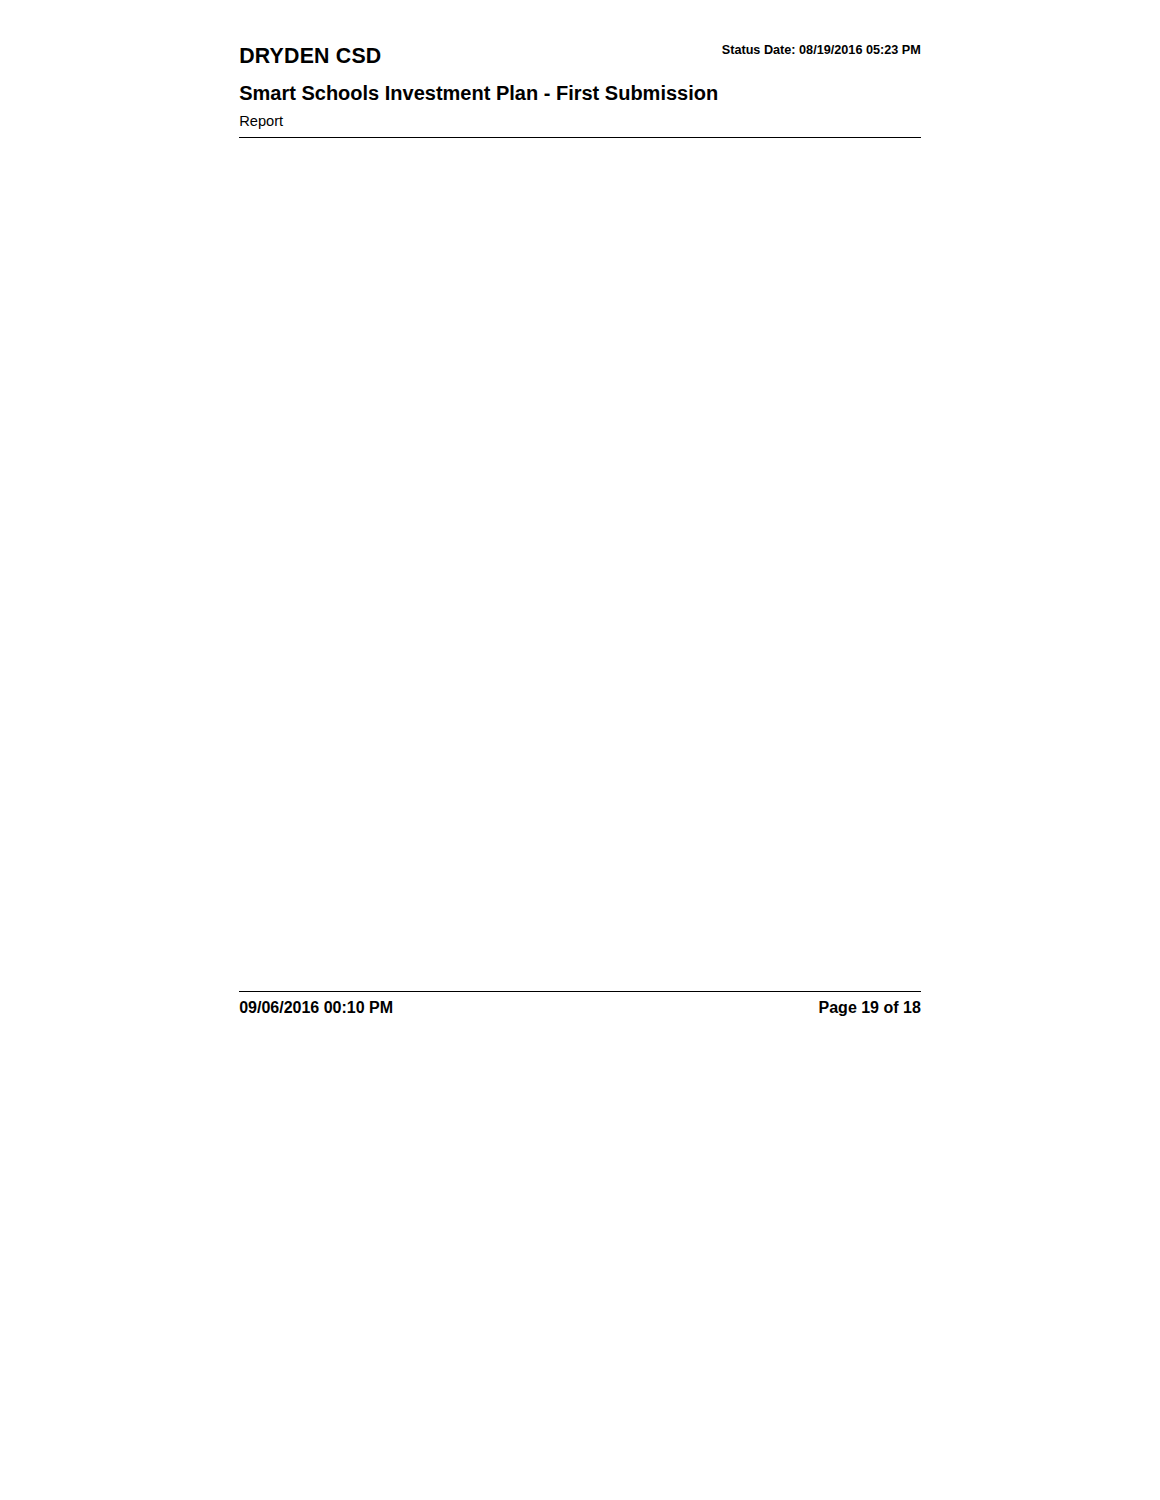Status Date: 08/19/2016 05:23 PM
DRYDEN CSD
Smart Schools Investment Plan - First Submission
Report
09/06/2016 00:10 PM Page 19 of 18